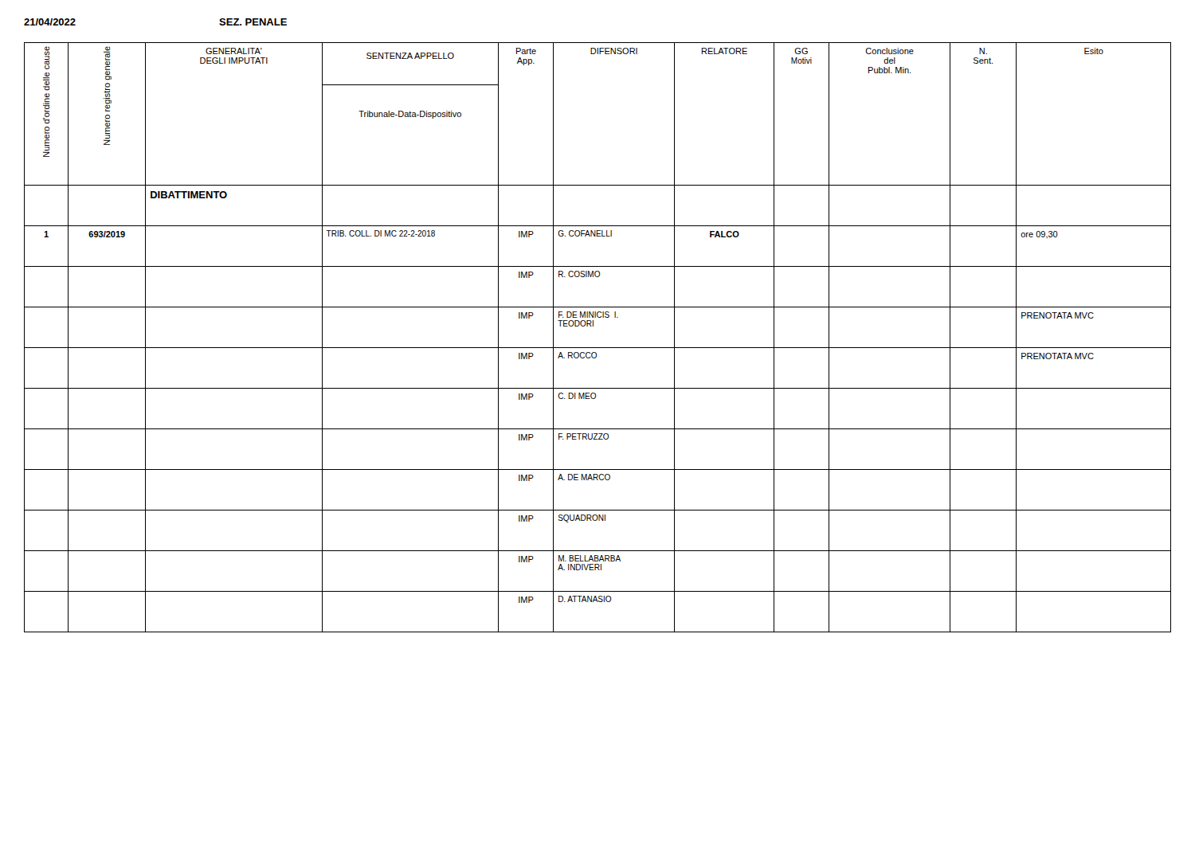21/04/2022 SEZ. PENALE
| Numero d'ordine delle cause | Numero registro generale | GENERALITA' DEGLI IMPUTATI | SENTENZA APPELLO Tribunale-Data-Dispositivo | Parte App. | DIFENSORI | RELATORE | GG Motivi | Conclusione del Pubbl. Min. | N. Sent. | Esito |
| --- | --- | --- | --- | --- | --- | --- | --- | --- | --- | --- |
| | | DIBATTIMENTO | | | | | | | | |
| 1 | 693/2019 | | TRIB. COLL. DI MC 22-2-2018 | IMP | G. COFANELLI | FALCO | | | | ore 09,30 |
| | | | | IMP | R. COSIMO | | | | | |
| | | | | IMP | F. DE MINICIS I. TEODORI | | | | | PRENOTATA MVC |
| | | | | IMP | A. ROCCO | | | | | PRENOTATA MVC |
| | | | | IMP | C. DI MEO | | | | | |
| | | | | IMP | F. PETRUZZO | | | | | |
| | | | | IMP | A. DE MARCO | | | | | |
| | | | | IMP | SQUADRONI | | | | | |
| | | | | IMP | M. BELLABARBA A. INDIVERI | | | | | |
| | | | | IMP | D. ATTANASIO | | | | | |